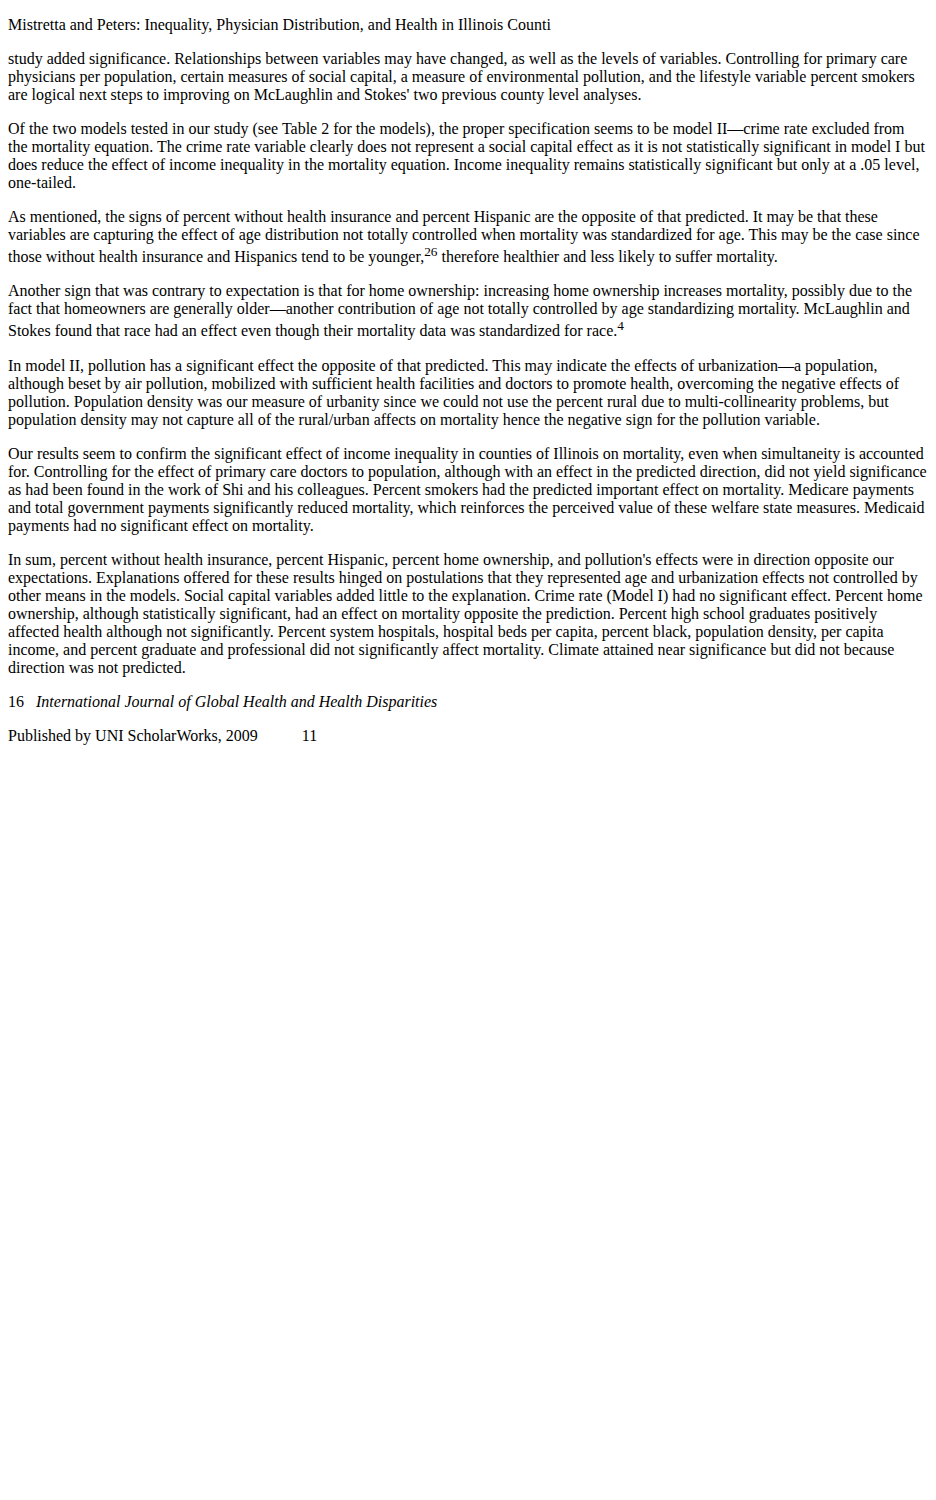Mistretta and Peters: Inequality, Physician Distribution, and Health in Illinois Counti
study added significance. Relationships between variables may have changed, as well as the levels of variables. Controlling for primary care physicians per population, certain measures of social capital, a measure of environmental pollution, and the lifestyle variable percent smokers are logical next steps to improving on McLaughlin and Stokes' two previous county level analyses.
Of the two models tested in our study (see Table 2 for the models), the proper specification seems to be model II—crime rate excluded from the mortality equation. The crime rate variable clearly does not represent a social capital effect as it is not statistically significant in model I but does reduce the effect of income inequality in the mortality equation. Income inequality remains statistically significant but only at a .05 level, one-tailed.
As mentioned, the signs of percent without health insurance and percent Hispanic are the opposite of that predicted. It may be that these variables are capturing the effect of age distribution not totally controlled when mortality was standardized for age. This may be the case since those without health insurance and Hispanics tend to be younger,26 therefore healthier and less likely to suffer mortality.
Another sign that was contrary to expectation is that for home ownership: increasing home ownership increases mortality, possibly due to the fact that homeowners are generally older—another contribution of age not totally controlled by age standardizing mortality. McLaughlin and Stokes found that race had an effect even though their mortality data was standardized for race.4
In model II, pollution has a significant effect the opposite of that predicted. This may indicate the effects of urbanization—a population, although beset by air pollution, mobilized with sufficient health facilities and doctors to promote health, overcoming the negative effects of pollution. Population density was our measure of urbanity since we could not use the percent rural due to multi-collinearity problems, but population density may not capture all of the rural/urban affects on mortality hence the negative sign for the pollution variable.
Our results seem to confirm the significant effect of income inequality in counties of Illinois on mortality, even when simultaneity is accounted for. Controlling for the effect of primary care doctors to population, although with an effect in the predicted direction, did not yield significance as had been found in the work of Shi and his colleagues. Percent smokers had the predicted important effect on mortality. Medicare payments and total government payments significantly reduced mortality, which reinforces the perceived value of these welfare state measures. Medicaid payments had no significant effect on mortality.
In sum, percent without health insurance, percent Hispanic, percent home ownership, and pollution's effects were in direction opposite our expectations. Explanations offered for these results hinged on postulations that they represented age and urbanization effects not controlled by other means in the models. Social capital variables added little to the explanation. Crime rate (Model I) had no significant effect. Percent home ownership, although statistically significant, had an effect on mortality opposite the prediction. Percent high school graduates positively affected health although not significantly. Percent system hospitals, hospital beds per capita, percent black, population density, per capita income, and percent graduate and professional did not significantly affect mortality. Climate attained near significance but did not because direction was not predicted.
16 International Journal of Global Health and Health Disparities
Published by UNI ScholarWorks, 2009 11